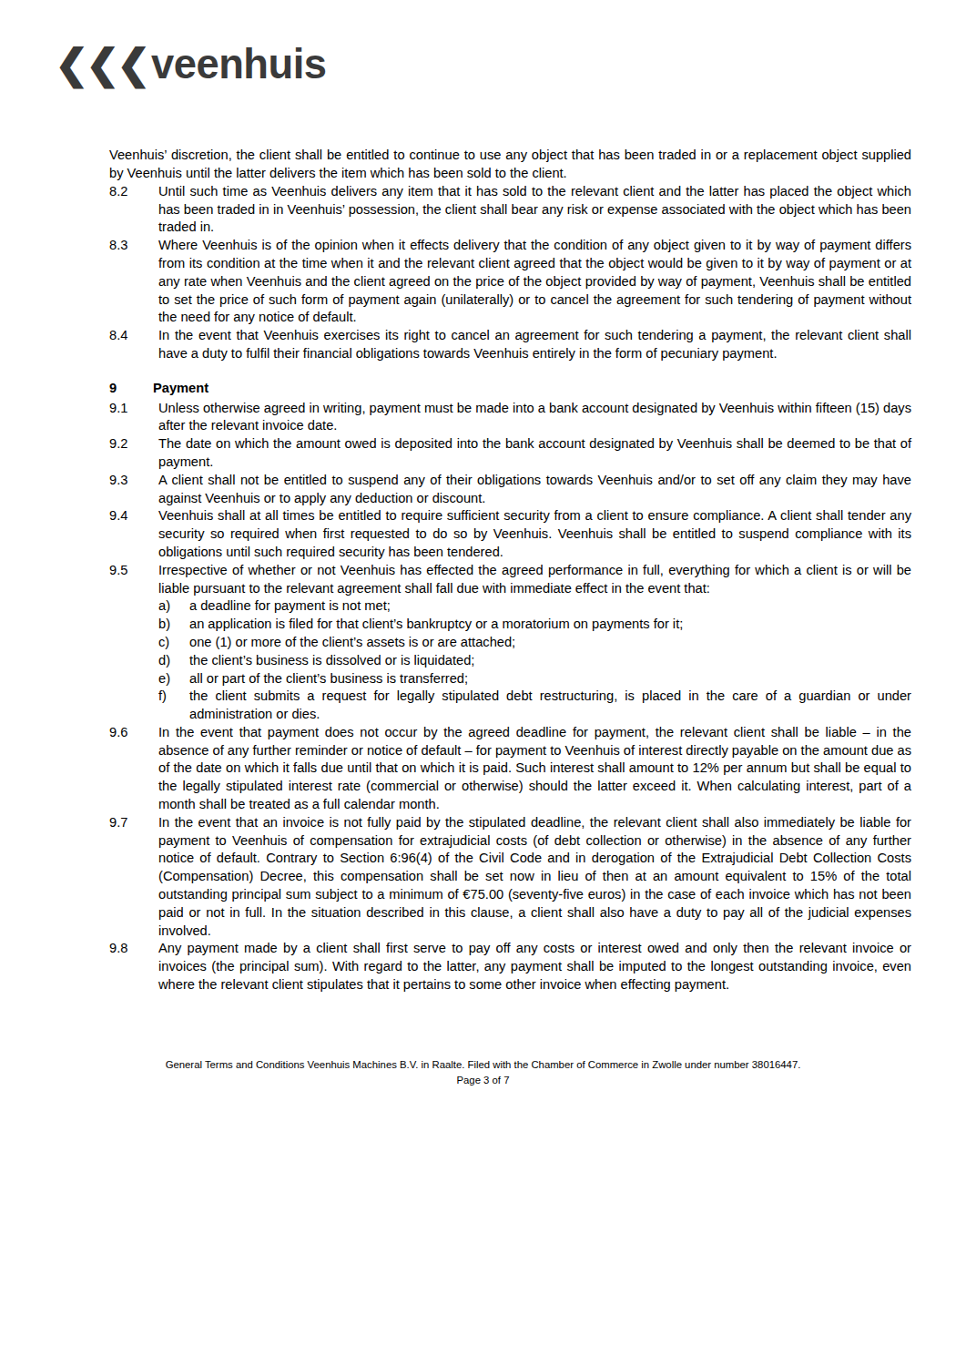❮❮❮veenhuis
Veenhuis’ discretion, the client shall be entitled to continue to use any object that has been traded in or a replacement object supplied by Veenhuis until the latter delivers the item which has been sold to the client.
8.2 Until such time as Veenhuis delivers any item that it has sold to the relevant client and the latter has placed the object which has been traded in in Veenhuis’ possession, the client shall bear any risk or expense associated with the object which has been traded in.
8.3 Where Veenhuis is of the opinion when it effects delivery that the condition of any object given to it by way of payment differs from its condition at the time when it and the relevant client agreed that the object would be given to it by way of payment or at any rate when Veenhuis and the client agreed on the price of the object provided by way of payment, Veenhuis shall be entitled to set the price of such form of payment again (unilaterally) or to cancel the agreement for such tendering of payment without the need for any notice of default.
8.4 In the event that Veenhuis exercises its right to cancel an agreement for such tendering a payment, the relevant client shall have a duty to fulfil their financial obligations towards Veenhuis entirely in the form of pecuniary payment.
9 Payment
9.1 Unless otherwise agreed in writing, payment must be made into a bank account designated by Veenhuis within fifteen (15) days after the relevant invoice date.
9.2 The date on which the amount owed is deposited into the bank account designated by Veenhuis shall be deemed to be that of payment.
9.3 A client shall not be entitled to suspend any of their obligations towards Veenhuis and/or to set off any claim they may have against Veenhuis or to apply any deduction or discount.
9.4 Veenhuis shall at all times be entitled to require sufficient security from a client to ensure compliance. A client shall tender any security so required when first requested to do so by Veenhuis. Veenhuis shall be entitled to suspend compliance with its obligations until such required security has been tendered.
9.5 Irrespective of whether or not Veenhuis has effected the agreed performance in full, everything for which a client is or will be liable pursuant to the relevant agreement shall fall due with immediate effect in the event that:
a) a deadline for payment is not met;
b) an application is filed for that client’s bankruptcy or a moratorium on payments for it;
c) one (1) or more of the client’s assets is or are attached;
d) the client’s business is dissolved or is liquidated;
e) all or part of the client’s business is transferred;
f) the client submits a request for legally stipulated debt restructuring, is placed in the care of a guardian or under administration or dies.
9.6 In the event that payment does not occur by the agreed deadline for payment, the relevant client shall be liable – in the absence of any further reminder or notice of default – for payment to Veenhuis of interest directly payable on the amount due as of the date on which it falls due until that on which it is paid. Such interest shall amount to 12% per annum but shall be equal to the legally stipulated interest rate (commercial or otherwise) should the latter exceed it. When calculating interest, part of a month shall be treated as a full calendar month.
9.7 In the event that an invoice is not fully paid by the stipulated deadline, the relevant client shall also immediately be liable for payment to Veenhuis of compensation for extrajudicial costs (of debt collection or otherwise) in the absence of any further notice of default. Contrary to Section 6:96(4) of the Civil Code and in derogation of the Extrajudicial Debt Collection Costs (Compensation) Decree, this compensation shall be set now in lieu of then at an amount equivalent to 15% of the total outstanding principal sum subject to a minimum of €75.00 (seventy-five euros) in the case of each invoice which has not been paid or not in full. In the situation described in this clause, a client shall also have a duty to pay all of the judicial expenses involved.
9.8 Any payment made by a client shall first serve to pay off any costs or interest owed and only then the relevant invoice or invoices (the principal sum). With regard to the latter, any payment shall be imputed to the longest outstanding invoice, even where the relevant client stipulates that it pertains to some other invoice when effecting payment.
General Terms and Conditions Veenhuis Machines B.V. in Raalte. Filed with the Chamber of Commerce in Zwolle under number 38016447.
Page 3 of 7